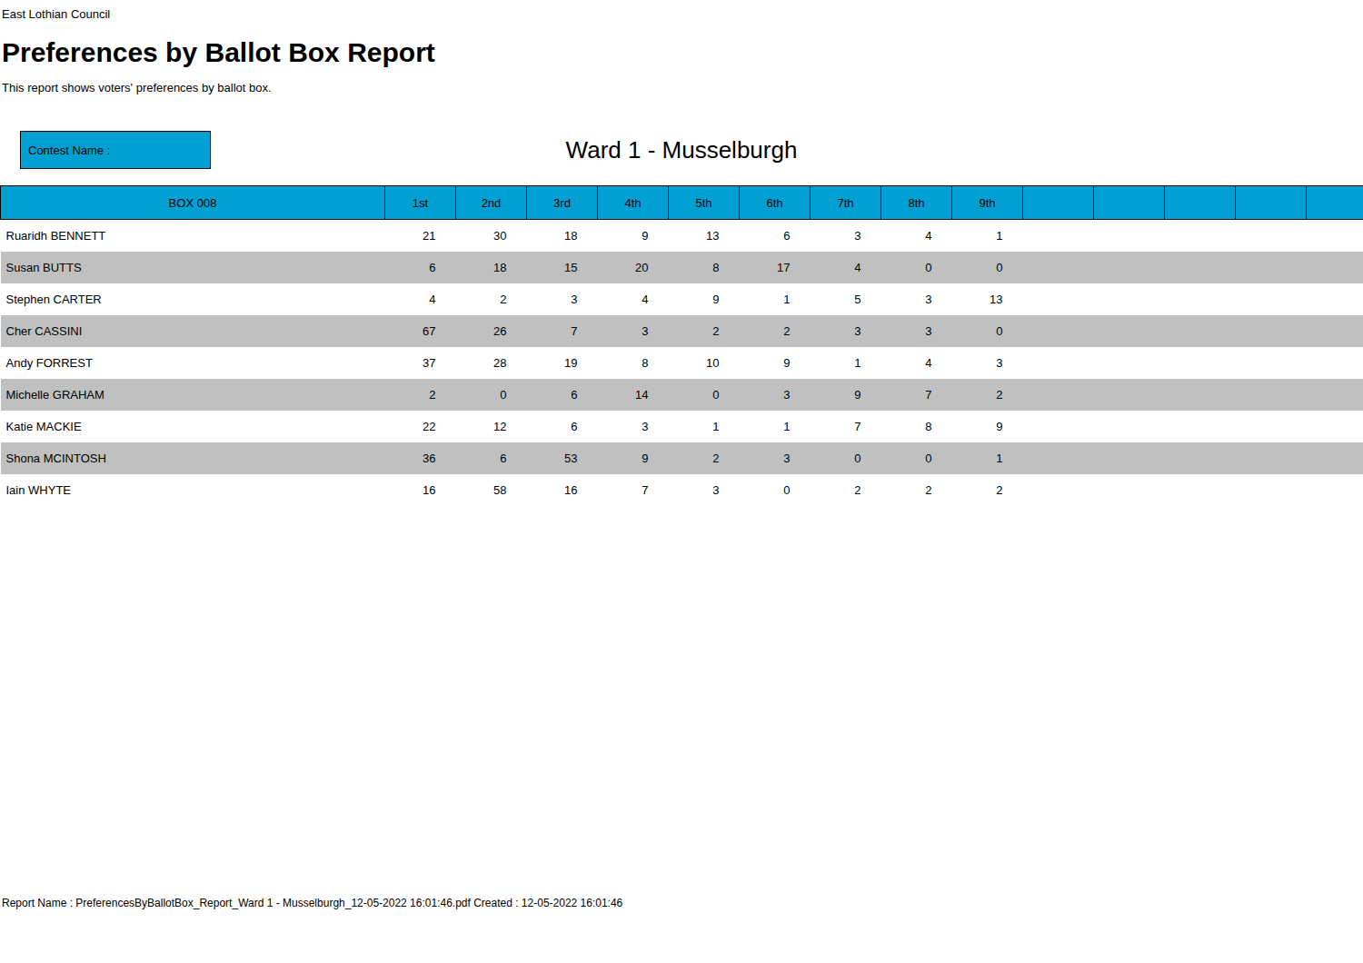East Lothian Council
Preferences by Ballot Box Report
This report shows voters' preferences by ballot box.
Contest Name :
Ward 1 - Musselburgh
| BOX 008 | 1st | 2nd | 3rd | 4th | 5th | 6th | 7th | 8th | 9th | | | | | |
| --- | --- | --- | --- | --- | --- | --- | --- | --- | --- | --- | --- | --- | --- | --- |
| Ruaridh BENNETT | 21 | 30 | 18 | 9 | 13 | 6 | 3 | 4 | 1 | | | | | |
| Susan BUTTS | 6 | 18 | 15 | 20 | 8 | 17 | 4 | 0 | 0 | | | | | |
| Stephen CARTER | 4 | 2 | 3 | 4 | 9 | 1 | 5 | 3 | 13 | | | | | |
| Cher CASSINI | 67 | 26 | 7 | 3 | 2 | 2 | 3 | 3 | 0 | | | | | |
| Andy FORREST | 37 | 28 | 19 | 8 | 10 | 9 | 1 | 4 | 3 | | | | | |
| Michelle GRAHAM | 2 | 0 | 6 | 14 | 0 | 3 | 9 | 7 | 2 | | | | | |
| Katie MACKIE | 22 | 12 | 6 | 3 | 1 | 1 | 7 | 8 | 9 | | | | | |
| Shona MCINTOSH | 36 | 6 | 53 | 9 | 2 | 3 | 0 | 0 | 1 | | | | | |
| Iain WHYTE | 16 | 58 | 16 | 7 | 3 | 0 | 2 | 2 | 2 | | | | | |
Report Name : PreferencesByBallotBox_Report_Ward 1 - Musselburgh_12-05-2022 16:01:46.pdf Created : 12-05-2022 16:01:46